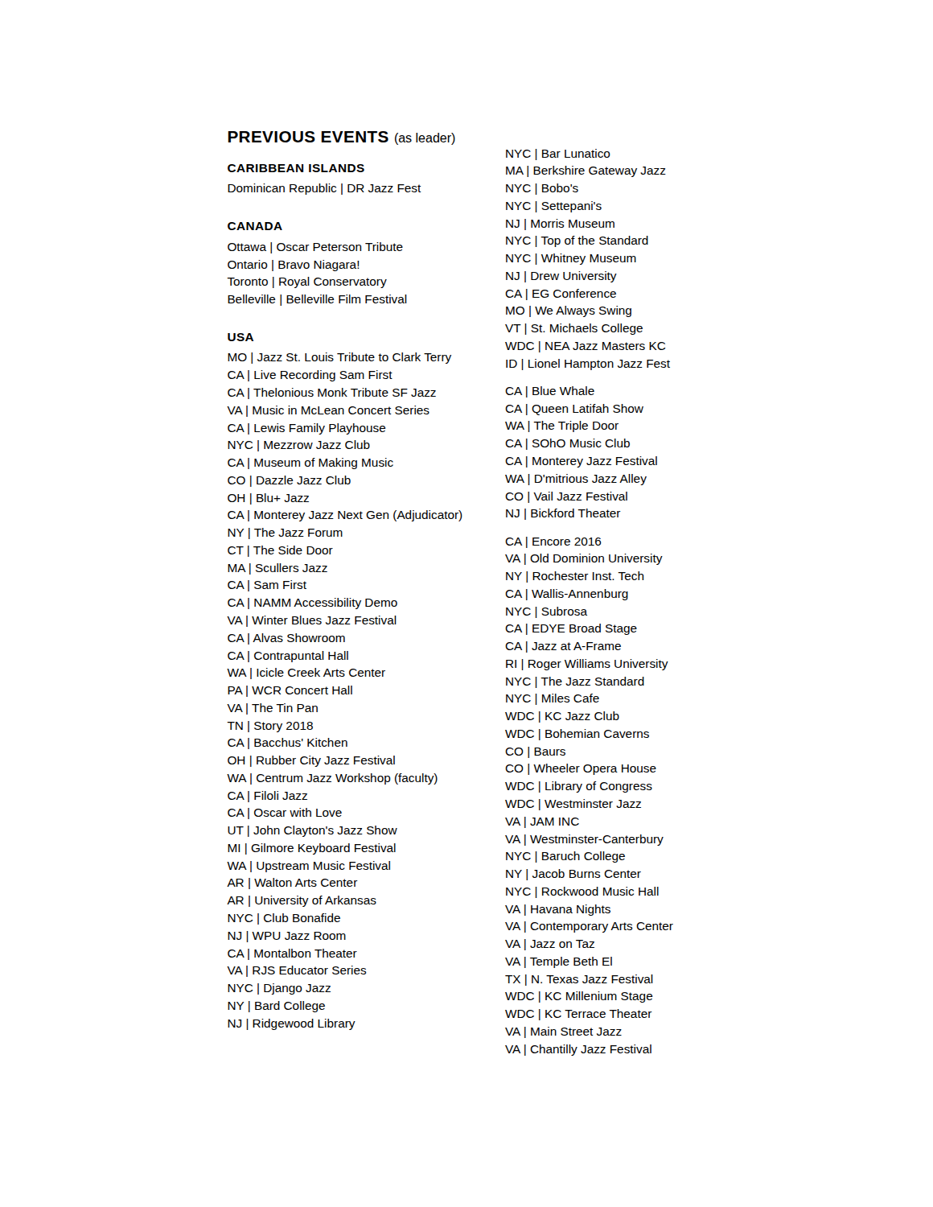PREVIOUS EVENTS (as leader)
CARIBBEAN ISLANDS
Dominican Republic | DR Jazz Fest
CANADA
Ottawa | Oscar Peterson Tribute
Ontario | Bravo Niagara!
Toronto | Royal Conservatory
Belleville | Belleville Film Festival
USA
MO | Jazz St. Louis Tribute to Clark Terry
CA | Live Recording Sam First
CA | Thelonious Monk Tribute SF Jazz
VA | Music in McLean Concert Series
CA | Lewis Family Playhouse
NYC | Mezzrow Jazz Club
CA | Museum of Making Music
CO | Dazzle Jazz Club
OH | Blu+ Jazz
CA | Monterey Jazz Next Gen (Adjudicator)
NY | The Jazz Forum
CT | The Side Door
MA | Scullers Jazz
CA | Sam First
CA | NAMM Accessibility Demo
VA | Winter Blues Jazz Festival
CA | Alvas Showroom
CA | Contrapuntal Hall
WA | Icicle Creek Arts Center
PA | WCR Concert Hall
VA | The Tin Pan
TN | Story 2018
CA | Bacchus' Kitchen
OH | Rubber City Jazz Festival
WA | Centrum Jazz Workshop (faculty)
CA | Filoli Jazz
CA | Oscar with Love
UT | John Clayton's Jazz Show
MI | Gilmore Keyboard Festival
WA | Upstream Music Festival
AR | Walton Arts Center
AR | University of Arkansas
NYC | Club Bonafide
NJ | WPU Jazz Room
CA | Montalbon Theater
VA | RJS Educator Series
NYC | Django Jazz
NY | Bard College
NJ | Ridgewood Library
NYC | Bar Lunatico
MA | Berkshire Gateway Jazz
NYC | Bobo's
NYC | Settepani's
NJ | Morris Museum
NYC | Top of the Standard
NYC | Whitney Museum
NJ | Drew University
CA | EG Conference
MO | We Always Swing
VT | St. Michaels College
WDC | NEA Jazz Masters KC
ID | Lionel Hampton Jazz Fest
CA | Blue Whale
CA | Queen Latifah Show
WA | The Triple Door
CA | SOhO Music Club
CA | Monterey Jazz Festival
WA | D'mitrious Jazz Alley
CO | Vail Jazz Festival
NJ | Bickford Theater
CA | Encore 2016
VA | Old Dominion University
NY | Rochester Inst. Tech
CA | Wallis-Annenburg
NYC | Subrosa
CA | EDYE Broad Stage
CA | Jazz at A-Frame
RI | Roger Williams University
NYC | The Jazz Standard
NYC | Miles Cafe
WDC | KC Jazz Club
WDC | Bohemian Caverns
CO | Baurs
CO | Wheeler Opera House
WDC | Library of Congress
WDC | Westminster Jazz
VA | JAM INC
VA | Westminster-Canterbury
NYC | Baruch College
NY | Jacob Burns Center
NYC | Rockwood Music Hall
VA | Havana Nights
VA | Contemporary Arts Center
VA | Jazz on Taz
VA | Temple Beth El
TX | N. Texas Jazz Festival
WDC | KC Millenium Stage
WDC | KC Terrace Theater
VA | Main Street Jazz
VA | Chantilly Jazz Festival